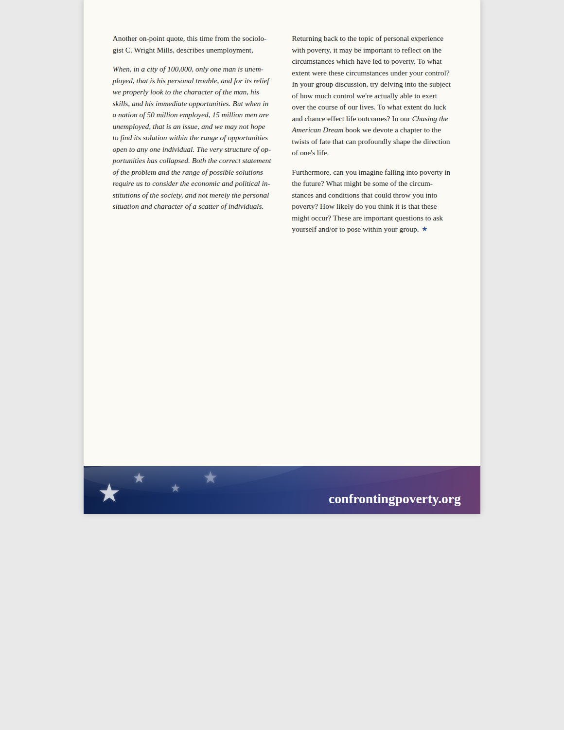Another on-point quote, this time from the sociologist C. Wright Mills, describes unemployment,
When, in a city of 100,000, only one man is unemployed, that is his personal trouble, and for its relief we properly look to the character of the man, his skills, and his immediate opportunities. But when in a nation of 50 million employed, 15 million men are unemployed, that is an issue, and we may not hope to find its solution within the range of opportunities open to any one individual. The very structure of opportunities has collapsed. Both the correct statement of the problem and the range of possible solutions require us to consider the economic and political institutions of the society, and not merely the personal situation and character of a scatter of individuals.
Returning back to the topic of personal experience with poverty, it may be important to reflect on the circumstances which have led to poverty. To what extent were these circumstances under your control? In your group discussion, try delving into the subject of how much control we're actually able to exert over the course of our lives. To what extent do luck and chance effect life outcomes? In our Chasing the American Dream book we devote a chapter to the twists of fate that can profoundly shape the direction of one's life.
Furthermore, can you imagine falling into poverty in the future? What might be some of the circumstances and conditions that could throw you into poverty? How likely do you think it is that these might occur? These are important questions to ask yourself and/or to pose within your group. ★
★ ★ ★ ★
confrontingpoverty.org